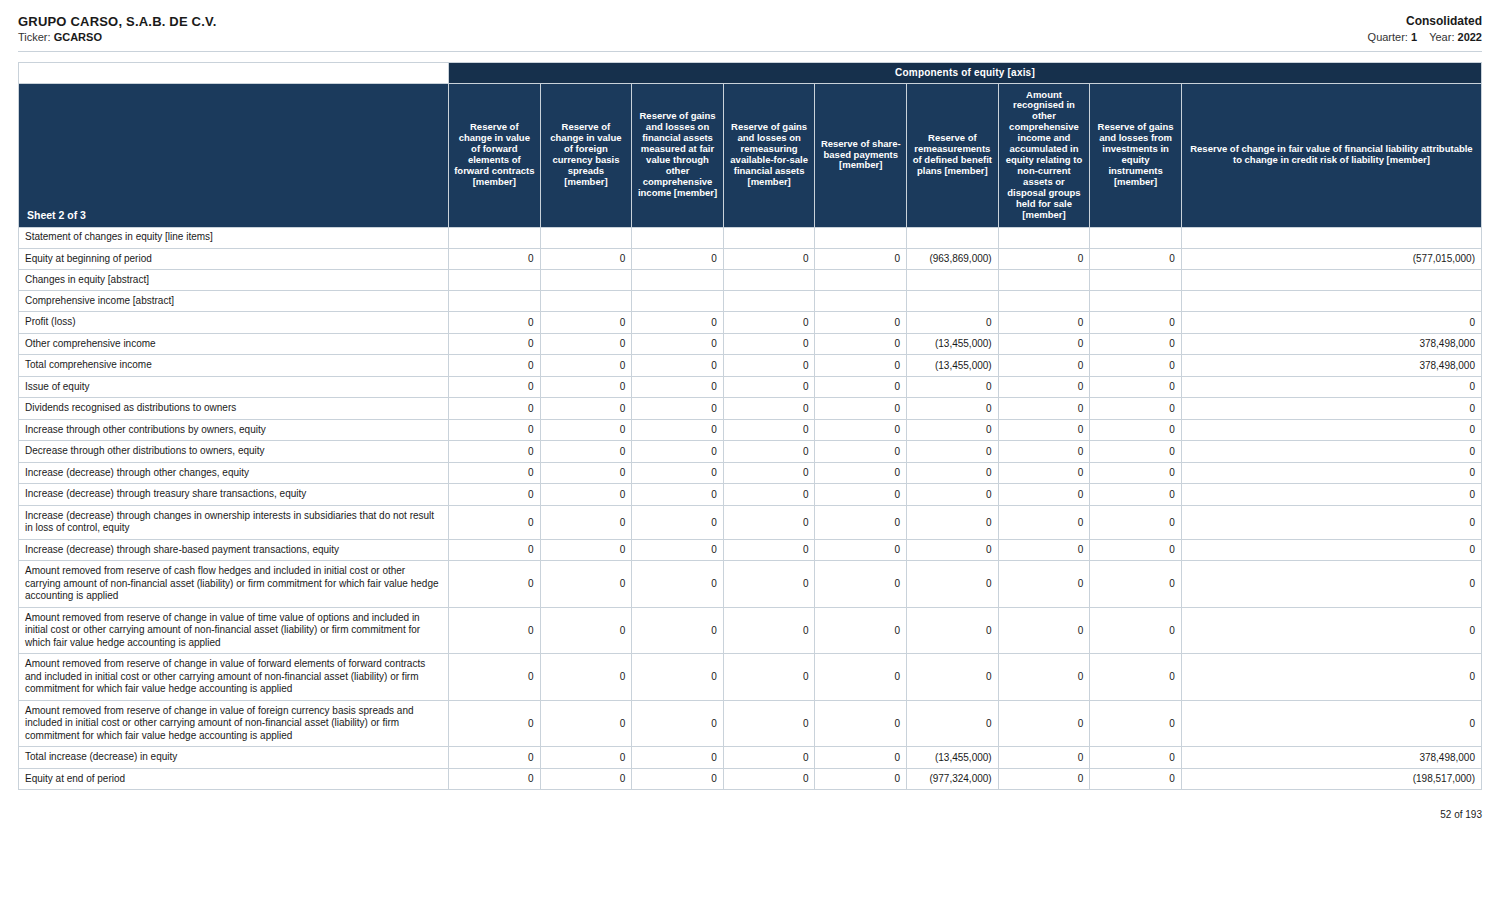GRUPO CARSO, S.A.B. DE C.V.
Consolidated
Ticker: GCARSO
Quarter: 1 Year: 2022
| | Components of equity [axis] |
| --- | --- |
| Sheet 2 of 3 | Reserve of change in value of forward elements of forward contracts [member] | Reserve of change in value of foreign currency basis spreads [member] | Reserve of gains and losses on financial assets measured at fair value through other comprehensive income [member] | Reserve of gains and losses on remeasuring available-for-sale financial assets [member] | Reserve of share-based payments [member] | Reserve of remeasurements of defined benefit plans [member] | Amount recognised in other comprehensive income and accumulated in equity relating to non-current assets or disposal groups held for sale [member] | Reserve of gains and losses from investments in equity instruments [member] | Reserve of change in fair value of financial liability attributable to change in credit risk of liability [member] |
| Statement of changes in equity [line items] | | | | | | | | | |
| Equity at beginning of period | 0 | 0 | 0 | 0 | 0 | (963,869,000) | 0 | 0 | (577,015,000) |
| Changes in equity [abstract] | | | | | | | | | |
| Comprehensive income [abstract] | | | | | | | | | |
| Profit (loss) | 0 | 0 | 0 | 0 | 0 | 0 | 0 | 0 | 0 |
| Other comprehensive income | 0 | 0 | 0 | 0 | 0 | (13,455,000) | 0 | 0 | 378,498,000 |
| Total comprehensive income | 0 | 0 | 0 | 0 | 0 | (13,455,000) | 0 | 0 | 378,498,000 |
| Issue of equity | 0 | 0 | 0 | 0 | 0 | 0 | 0 | 0 | 0 |
| Dividends recognised as distributions to owners | 0 | 0 | 0 | 0 | 0 | 0 | 0 | 0 | 0 |
| Increase through other contributions by owners, equity | 0 | 0 | 0 | 0 | 0 | 0 | 0 | 0 | 0 |
| Decrease through other distributions to owners, equity | 0 | 0 | 0 | 0 | 0 | 0 | 0 | 0 | 0 |
| Increase (decrease) through other changes, equity | 0 | 0 | 0 | 0 | 0 | 0 | 0 | 0 | 0 |
| Increase (decrease) through treasury share transactions, equity | 0 | 0 | 0 | 0 | 0 | 0 | 0 | 0 | 0 |
| Increase (decrease) through changes in ownership interests in subsidiaries that do not result in loss of control, equity | 0 | 0 | 0 | 0 | 0 | 0 | 0 | 0 | 0 |
| Increase (decrease) through share-based payment transactions, equity | 0 | 0 | 0 | 0 | 0 | 0 | 0 | 0 | 0 |
| Amount removed from reserve of cash flow hedges and included in initial cost or other carrying amount of non-financial asset (liability) or firm commitment for which fair value hedge accounting is applied | 0 | 0 | 0 | 0 | 0 | 0 | 0 | 0 | 0 |
| Amount removed from reserve of change in value of time value of options and included in initial cost or other carrying amount of non-financial asset (liability) or firm commitment for which fair value hedge accounting is applied | 0 | 0 | 0 | 0 | 0 | 0 | 0 | 0 | 0 |
| Amount removed from reserve of change in value of forward elements of forward contracts and included in initial cost or other carrying amount of non-financial asset (liability) or firm commitment for which fair value hedge accounting is applied | 0 | 0 | 0 | 0 | 0 | 0 | 0 | 0 | 0 |
| Amount removed from reserve of change in value of foreign currency basis spreads and included in initial cost or other carrying amount of non-financial asset (liability) or firm commitment for which fair value hedge accounting is applied | 0 | 0 | 0 | 0 | 0 | 0 | 0 | 0 | 0 |
| Total increase (decrease) in equity | 0 | 0 | 0 | 0 | 0 | (13,455,000) | 0 | 0 | 378,498,000 |
| Equity at end of period | 0 | 0 | 0 | 0 | 0 | (977,324,000) | 0 | 0 | (198,517,000) |
52 of 193